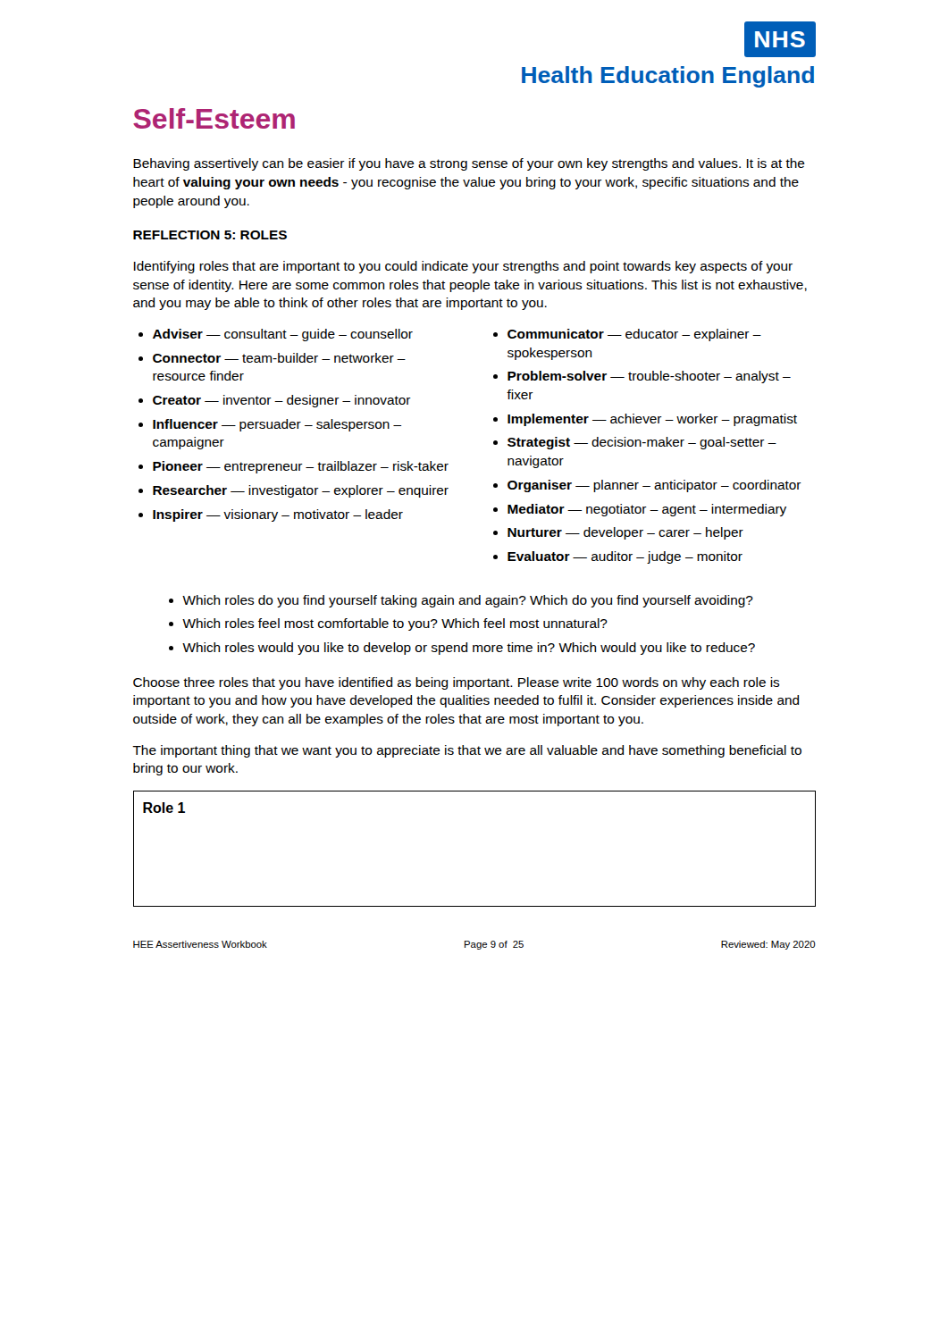NHS
Health Education England
Self-Esteem
Behaving assertively can be easier if you have a strong sense of your own key strengths and values. It is at the heart of valuing your own needs - you recognise the value you bring to your work, specific situations and the people around you.
Reflection 5: Roles
Identifying roles that are important to you could indicate your strengths and point towards key aspects of your sense of identity. Here are some common roles that people take in various situations. This list is not exhaustive, and you may be able to think of other roles that are important to you.
Adviser — consultant – guide – counsellor
Connector — team-builder – networker – resource finder
Creator — inventor – designer – innovator
Influencer — persuader – salesperson – campaigner
Pioneer — entrepreneur – trailblazer – risk-taker
Researcher — investigator – explorer – enquirer
Inspirer — visionary – motivator – leader
Communicator — educator – explainer – spokesperson
Problem-solver — trouble-shooter – analyst – fixer
Implementer — achiever – worker – pragmatist
Strategist — decision-maker – goal-setter – navigator
Organiser — planner – anticipator – coordinator
Mediator — negotiator – agent – intermediary
Nurturer — developer – carer – helper
Evaluator — auditor – judge – monitor
Which roles do you find yourself taking again and again? Which do you find yourself avoiding?
Which roles feel most comfortable to you? Which feel most unnatural?
Which roles would you like to develop or spend more time in? Which would you like to reduce?
Choose three roles that you have identified as being important. Please write 100 words on why each role is important to you and how you have developed the qualities needed to fulfil it. Consider experiences inside and outside of work, they can all be examples of the roles that are most important to you.
The important thing that we want you to appreciate is that we are all valuable and have something beneficial to bring to our work.
Role 1
HEE Assertiveness Workbook Page 9 of 25 Reviewed: May 2020